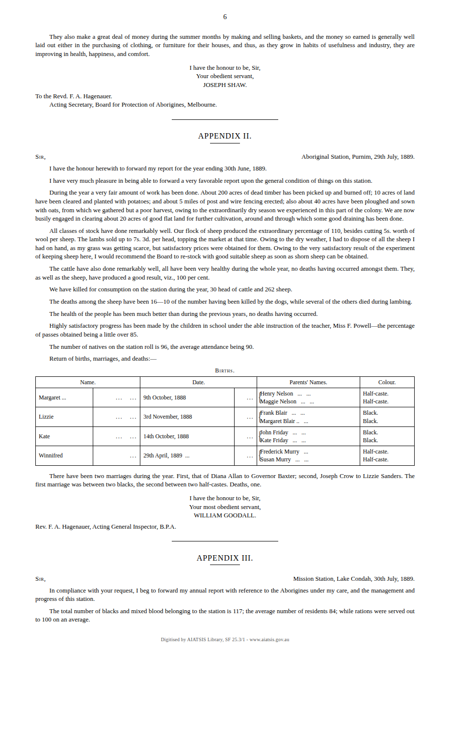6
They also make a great deal of money during the summer months by making and selling baskets, and the money so earned is generally well laid out either in the purchasing of clothing, or furniture for their houses, and thus, as they grow in habits of usefulness and industry, they are improving in health, happiness, and comfort.
I have the honour to be, Sir, Your obedient servant, JOSEPH SHAW.
To the Revd. F. A. Hagenauer. Acting Secretary, Board for Protection of Aborigines, Melbourne.
APPENDIX II.
Sir, Aboriginal Station, Purnim, 29th July, 1889.
I have the honour herewith to forward my report for the year ending 30th June, 1889.
I have very much pleasure in being able to forward a very favorable report upon the general condition of things on this station.
During the year a very fair amount of work has been done. About 200 acres of dead timber has been picked up and burned off; 10 acres of land have been cleared and planted with potatoes; and about 5 miles of post and wire fencing erected; also about 40 acres have been ploughed and sown with oats, from which we gathered but a poor harvest, owing to the extraordinarily dry season we experienced in this part of the colony. We are now busily engaged in clearing about 20 acres of good flat land for further cultivation, around and through which some good draining has been done.
All classes of stock have done remarkably well. Our flock of sheep produced the extraordinary percentage of 110, besides cutting 5s. worth of wool per sheep. The lambs sold up to 7s. 3d. per head, topping the market at that time. Owing to the dry weather, I had to dispose of all the sheep I had on hand, as my grass was getting scarce, but satisfactory prices were obtained for them. Owing to the very satisfactory result of the experiment of keeping sheep here, I would recommend the Board to re-stock with good suitable sheep as soon as shorn sheep can be obtained.
The cattle have also done remarkably well, all have been very healthy during the whole year, no deaths having occurred amongst them. They, as well as the sheep, have produced a good result, viz., 100 per cent.
We have killed for consumption on the station during the year, 30 head of cattle and 262 sheep.
The deaths among the sheep have been 16—10 of the number having been killed by the dogs, while several of the others died during lambing.
The health of the people has been much better than during the previous years, no deaths having occurred.
Highly satisfactory progress has been made by the children in school under the able instruction of the teacher, Miss F. Powell—the percentage of passes obtained being a little over 85.
The number of natives on the station roll is 96, the average attendance being 90.
Return of births, marriages, and deaths:—
Births.
| Name. | Date. | Parents' Names. | Colour. |
| --- | --- | --- | --- |
| Margaret ... | ... ... | 9th October, 1888 | ... | Henry Nelson ... ... Maggie Nelson ... ... | Half-caste. Half-caste. |
| Lizzie | ... ... | 3rd November, 1888 | ... | Frank Blair ... ... Margaret Blair .. ... | Black. Black. |
| Kate | ... ... | 14th October, 1888 | ... | John Friday ... ... Kate Friday ... ... | Black. Black. |
| Winnifred | ... | 29th April, 1889 ... | ... | Frederick Murry ... Susan Murry ... ... | Half-caste. Half-caste. |
There have been two marriages during the year. First, that of Diana Allan to Governor Baxter; second, Joseph Crow to Lizzie Sanders. The first marriage was between two blacks, the second between two half-castes. Deaths, one.
I have the honour to be, Sir, Your most obedient servant, WILLIAM GOODALL.
Rev. F. A. Hagenauer, Acting General Inspector, B.P.A.
APPENDIX III.
Sir, Mission Station, Lake Condah, 30th July, 1889.
In compliance with your request, I beg to forward my annual report with reference to the Aborigines under my care, and the management and progress of this station.
The total number of blacks and mixed blood belonging to the station is 117; the average number of residents 84; while rations were served out to 100 on an average.
Digitised by AIATSIS Library, SF 25.3/1 - www.aiatsis.gov.au